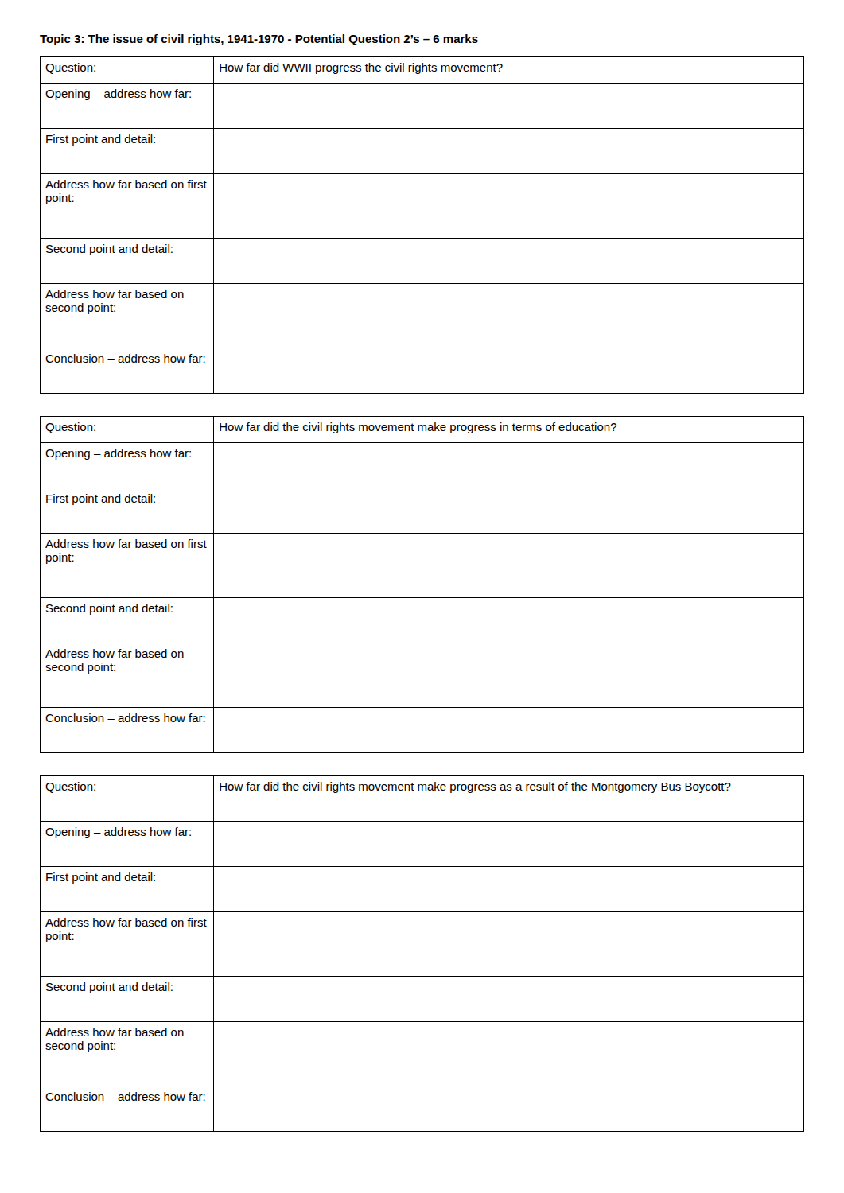Topic 3: The issue of civil rights, 1941-1970 - Potential Question 2’s – 6 marks
| Question: | How far did WWII progress the civil rights movement? |
| Opening – address how far: | |
| First point and detail: | |
| Address how far based on first point: | |
| Second point and detail: | |
| Address how far based on second point: | |
| Conclusion – address how far: | |
| Question: | How far did the civil rights movement make progress in terms of education? |
| Opening – address how far: | |
| First point and detail: | |
| Address how far based on first point: | |
| Second point and detail: | |
| Address how far based on second point: | |
| Conclusion – address how far: | |
| Question: | How far did the civil rights movement make progress as a result of the Montgomery Bus Boycott? |
| Opening – address how far: | |
| First point and detail: | |
| Address how far based on first point: | |
| Second point and detail: | |
| Address how far based on second point: | |
| Conclusion – address how far: | |